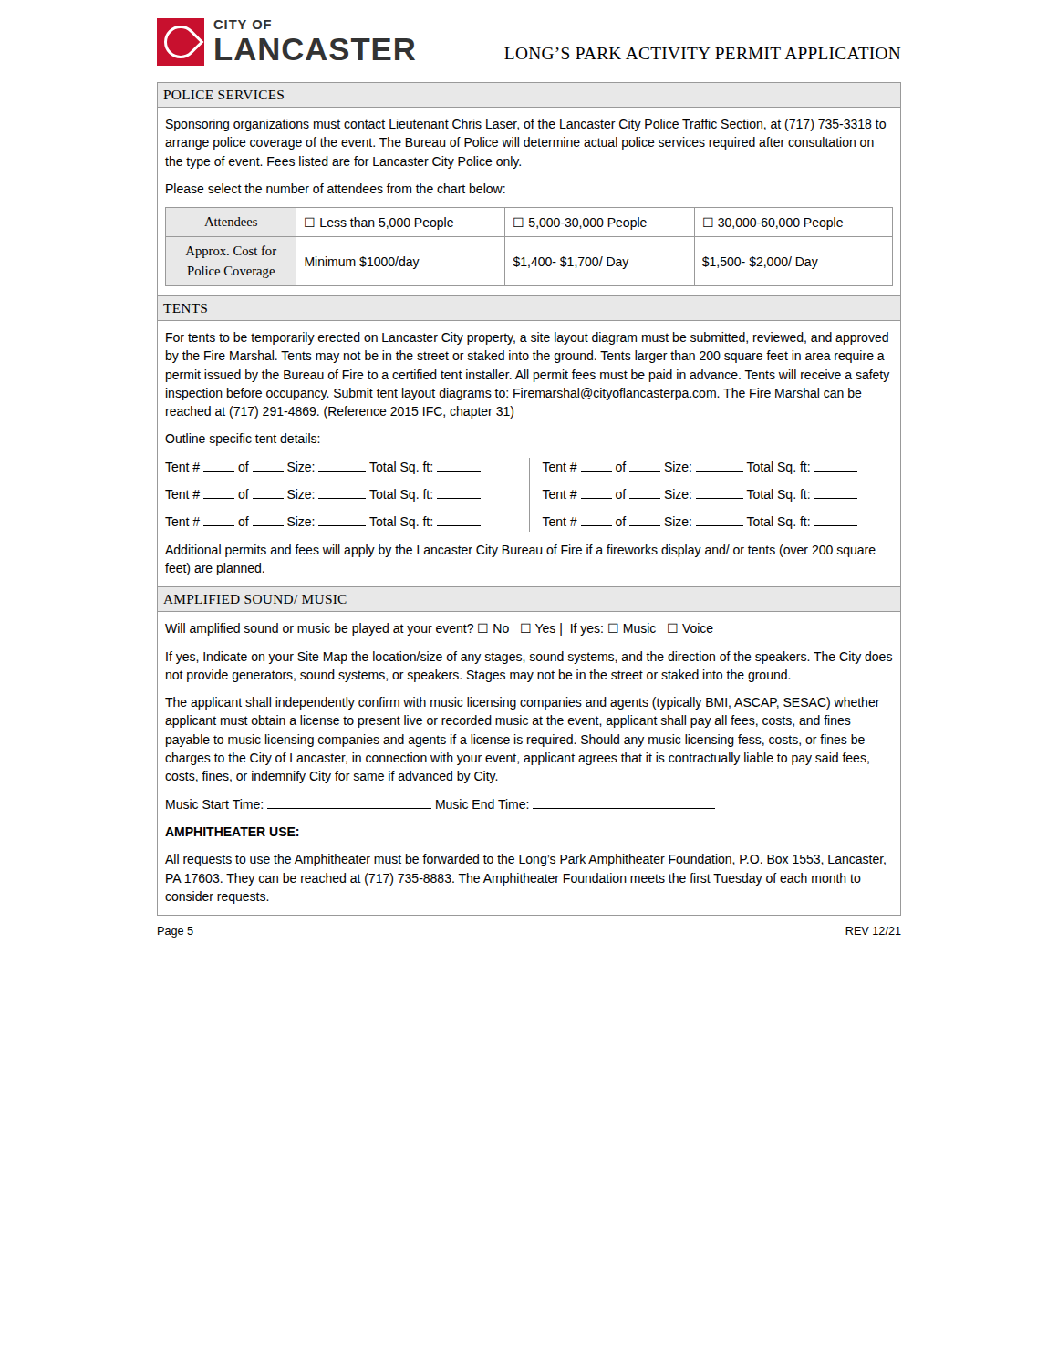CITY OF
LANCASTER
LONG’S PARK ACTIVITY PERMIT APPLICATION
| POLICE SERVICES |
| Sponsoring organizations must contact Lieutenant Chris Laser, of the Lancaster City Police Traffic Section, at (717) 735-3318 to arrange police coverage of the event. The Bureau of Police will determine actual police services required after consultation on the type of event. Fees listed are for Lancaster City Police only. Please select the number of attendees from the chart below: / Attendees / ☐ Less than 5,000 People / ☐ 5,000-30,000 People / ☐ 30,000-60,000 People / / Approx. Cost for Police Coverage / Minimum $1000/day / $1,400- $1,700/ Day / $1,500- $2,000/ Day / |
| TENTS |
| For tents to be temporarily erected on Lancaster City property, a site layout diagram must be submitted, reviewed, and approved by the Fire Marshal. Tents may not be in the street or staked into the ground. Tents larger than 200 square feet in area require a permit issued by the Bureau of Fire to a certified tent installer. All permit fees must be paid in advance. Tents will receive a safety inspection before occupancy. Submit tent layout diagrams to: Firemarshal@cityoflancasterpa.com. The Fire Marshal can be reached at (717) 291-4869. (Reference 2015 IFC, chapter 31) Outline specific tent details: Tent # of Size: Total Sq. ft: Tent # of Size: Total Sq. ft: Tent # of Size: Total Sq. ft: Tent # of Size: Total Sq. ft: Tent # of Size: Total Sq. ft: Tent # of Size: Total Sq. ft: Additional permits and fees will apply by the Lancaster City Bureau of Fire if a fireworks display and/ or tents (over 200 square feet) are planned. |
| AMPLIFIED SOUND/ MUSIC |
| Will amplified sound or music be played at your event? ☐ No ☐ Yes / If yes: ☐ Music ☐ Voice If yes, Indicate on your Site Map the location/size of any stages, sound systems, and the direction of the speakers. The City does not provide generators, sound systems, or speakers. Stages may not be in the street or staked into the ground. The applicant shall independently confirm with music licensing companies and agents (typically BMI, ASCAP, SESAC) whether applicant must obtain a license to present live or recorded music at the event, applicant shall pay all fees, costs, and fines payable to music licensing companies and agents if a license is required. Should any music licensing fess, costs, or fines be charges to the City of Lancaster, in connection with your event, applicant agrees that it is contractually liable to pay said fees, costs, fines, or indemnify City for same if advanced by City. Music Start Time: Music End Time: AMPHITHEATER USE: All requests to use the Amphitheater must be forwarded to the Long’s Park Amphitheater Foundation, P.O. Box 1553, Lancaster, PA 17603. They can be reached at (717) 735-8883. The Amphitheater Foundation meets the first Tuesday of each month to consider requests. |
Page 5 REV 12/21